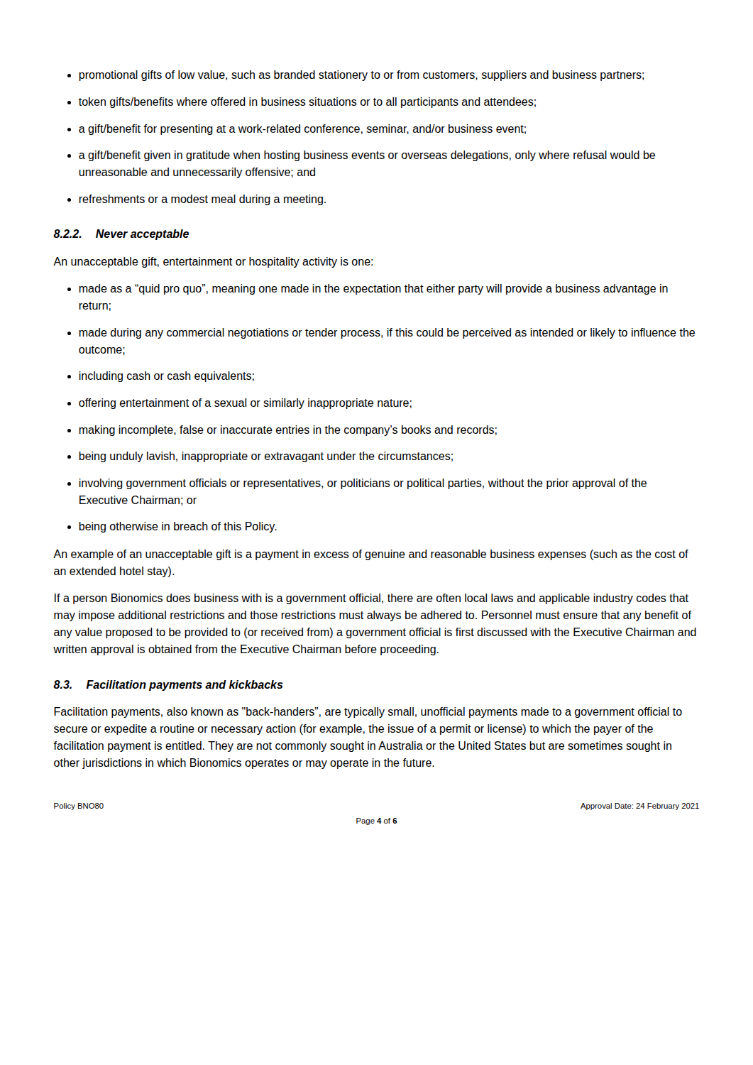promotional gifts of low value, such as branded stationery to or from customers, suppliers and business partners;
token gifts/benefits where offered in business situations or to all participants and attendees;
a gift/benefit for presenting at a work-related conference, seminar, and/or business event;
a gift/benefit given in gratitude when hosting business events or overseas delegations, only where refusal would be unreasonable and unnecessarily offensive; and
refreshments or a modest meal during a meeting.
8.2.2. Never acceptable
An unacceptable gift, entertainment or hospitality activity is one:
made as a “quid pro quo”, meaning one made in the expectation that either party will provide a business advantage in return;
made during any commercial negotiations or tender process, if this could be perceived as intended or likely to influence the outcome;
including cash or cash equivalents;
offering entertainment of a sexual or similarly inappropriate nature;
making incomplete, false or inaccurate entries in the company’s books and records;
being unduly lavish, inappropriate or extravagant under the circumstances;
involving government officials or representatives, or politicians or political parties, without the prior approval of the Executive Chairman; or
being otherwise in breach of this Policy.
An example of an unacceptable gift is a payment in excess of genuine and reasonable business expenses (such as the cost of an extended hotel stay).
If a person Bionomics does business with is a government official, there are often local laws and applicable industry codes that may impose additional restrictions and those restrictions must always be adhered to. Personnel must ensure that any benefit of any value proposed to be provided to (or received from) a government official is first discussed with the Executive Chairman and written approval is obtained from the Executive Chairman before proceeding.
8.3. Facilitation payments and kickbacks
Facilitation payments, also known as "back-handers”, are typically small, unofficial payments made to a government official to secure or expedite a routine or necessary action (for example, the issue of a permit or license) to which the payer of the facilitation payment is entitled. They are not commonly sought in Australia or the United States but are sometimes sought in other jurisdictions in which Bionomics operates or may operate in the future.
Policy BNO80 Approval Date: 24 February 2021
Page 4 of 6